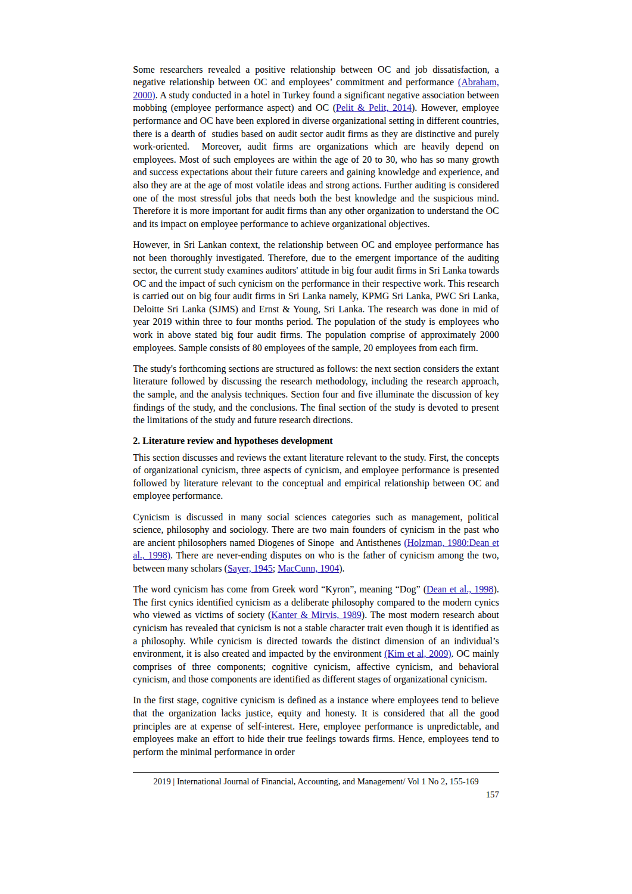Some researchers revealed a positive relationship between OC and job dissatisfaction, a negative relationship between OC and employees’ commitment and performance (Abraham, 2000). A study conducted in a hotel in Turkey found a significant negative association between mobbing (employee performance aspect) and OC (Pelit & Pelit, 2014). However, employee performance and OC have been explored in diverse organizational setting in different countries, there is a dearth of studies based on audit sector audit firms as they are distinctive and purely work-oriented. Moreover, audit firms are organizations which are heavily depend on employees. Most of such employees are within the age of 20 to 30, who has so many growth and success expectations about their future careers and gaining knowledge and experience, and also they are at the age of most volatile ideas and strong actions. Further auditing is considered one of the most stressful jobs that needs both the best knowledge and the suspicious mind. Therefore it is more important for audit firms than any other organization to understand the OC and its impact on employee performance to achieve organizational objectives.
However, in Sri Lankan context, the relationship between OC and employee performance has not been thoroughly investigated. Therefore, due to the emergent importance of the auditing sector, the current study examines auditors' attitude in big four audit firms in Sri Lanka towards OC and the impact of such cynicism on the performance in their respective work. This research is carried out on big four audit firms in Sri Lanka namely, KPMG Sri Lanka, PWC Sri Lanka, Deloitte Sri Lanka (SJMS) and Ernst & Young, Sri Lanka. The research was done in mid of year 2019 within three to four months period. The population of the study is employees who work in above stated big four audit firms. The population comprise of approximately 2000 employees. Sample consists of 80 employees of the sample, 20 employees from each firm.
The study's forthcoming sections are structured as follows: the next section considers the extant literature followed by discussing the research methodology, including the research approach, the sample, and the analysis techniques. Section four and five illuminate the discussion of key findings of the study, and the conclusions. The final section of the study is devoted to present the limitations of the study and future research directions.
2. Literature review and hypotheses development
This section discusses and reviews the extant literature relevant to the study. First, the concepts of organizational cynicism, three aspects of cynicism, and employee performance is presented followed by literature relevant to the conceptual and empirical relationship between OC and employee performance.
Cynicism is discussed in many social sciences categories such as management, political science, philosophy and sociology. There are two main founders of cynicism in the past who are ancient philosophers named Diogenes of Sinope and Antisthenes (Holzman, 1980:Dean et al., 1998). There are never-ending disputes on who is the father of cynicism among the two, between many scholars (Sayer, 1945; MacCunn, 1904).
The word cynicism has come from Greek word “Kyron”, meaning “Dog” (Dean et al., 1998). The first cynics identified cynicism as a deliberate philosophy compared to the modern cynics who viewed as victims of society (Kanter & Mirvis, 1989). The most modern research about cynicism has revealed that cynicism is not a stable character trait even though it is identified as a philosophy. While cynicism is directed towards the distinct dimension of an individual’s environment, it is also created and impacted by the environment (Kim et al, 2009). OC mainly comprises of three components; cognitive cynicism, affective cynicism, and behavioral cynicism, and those components are identified as different stages of organizational cynicism.
In the first stage, cognitive cynicism is defined as a instance where employees tend to believe that the organization lacks justice, equity and honesty. It is considered that all the good principles are at expense of self-interest. Here, employee performance is unpredictable, and employees make an effort to hide their true feelings towards firms. Hence, employees tend to perform the minimal performance in order
2019 | International Journal of Financial, Accounting, and Management/ Vol 1 No 2, 155-169
157